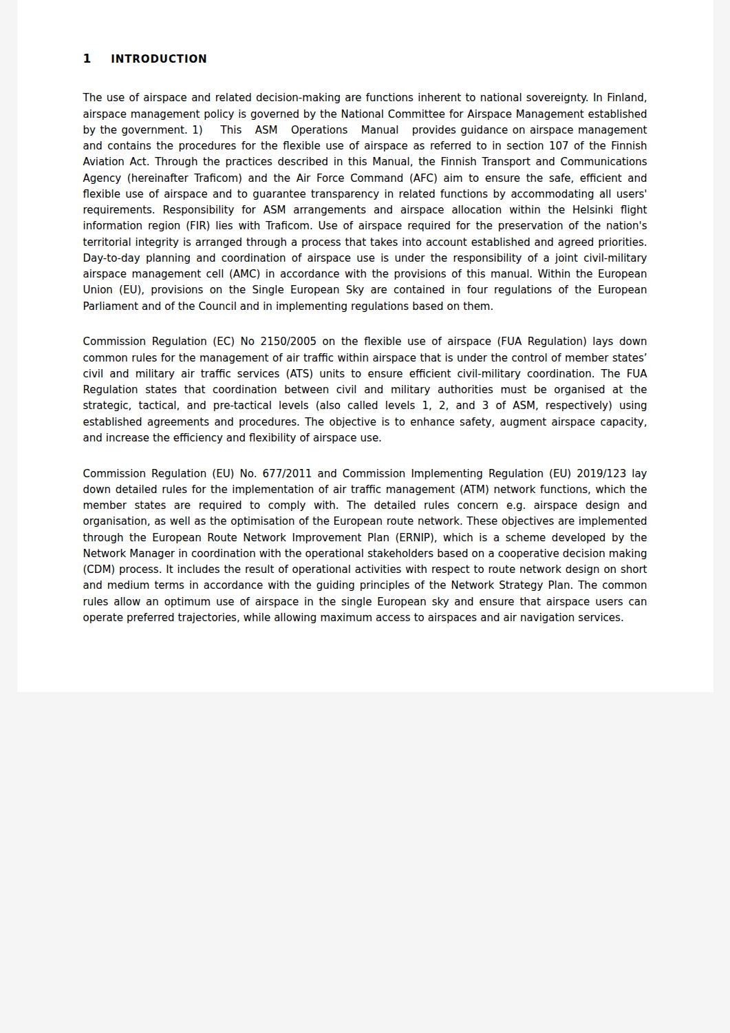1 INTRODUCTION
The use of airspace and related decision-making are functions inherent to national sovereignty. In Finland, airspace management policy is governed by the National Committee for Airspace Management established by the government. 1) This ASM Operations Manual provides guidance on airspace management and contains the procedures for the flexible use of airspace as referred to in section 107 of the Finnish Aviation Act. Through the practices described in this Manual, the Finnish Transport and Communications Agency (hereinafter Traficom) and the Air Force Command (AFC) aim to ensure the safe, efficient and flexible use of airspace and to guarantee transparency in related functions by accommodating all users' requirements. Responsibility for ASM arrangements and airspace allocation within the Helsinki flight information region (FIR) lies with Traficom. Use of airspace required for the preservation of the nation's territorial integrity is arranged through a process that takes into account established and agreed priorities. Day-to-day planning and coordination of airspace use is under the responsibility of a joint civil-military airspace management cell (AMC) in accordance with the provisions of this manual. Within the European Union (EU), provisions on the Single European Sky are contained in four regulations of the European Parliament and of the Council and in implementing regulations based on them.
Commission Regulation (EC) No 2150/2005 on the flexible use of airspace (FUA Regulation) lays down common rules for the management of air traffic within airspace that is under the control of member states’ civil and military air traffic services (ATS) units to ensure efficient civil-military coordination. The FUA Regulation states that coordination between civil and military authorities must be organised at the strategic, tactical, and pre-tactical levels (also called levels 1, 2, and 3 of ASM, respectively) using established agreements and procedures. The objective is to enhance safety, augment airspace capacity, and increase the efficiency and flexibility of airspace use.
Commission Regulation (EU) No. 677/2011 and Commission Implementing Regulation (EU) 2019/123 lay down detailed rules for the implementation of air traffic management (ATM) network functions, which the member states are required to comply with. The detailed rules concern e.g. airspace design and organisation, as well as the optimisation of the European route network. These objectives are implemented through the European Route Network Improvement Plan (ERNIP), which is a scheme developed by the Network Manager in coordination with the operational stakeholders based on a cooperative decision making (CDM) process. It includes the result of operational activities with respect to route network design on short and medium terms in accordance with the guiding principles of the Network Strategy Plan. The common rules allow an optimum use of airspace in the single European sky and ensure that airspace users can operate preferred trajectories, while allowing maximum access to airspaces and air navigation services.